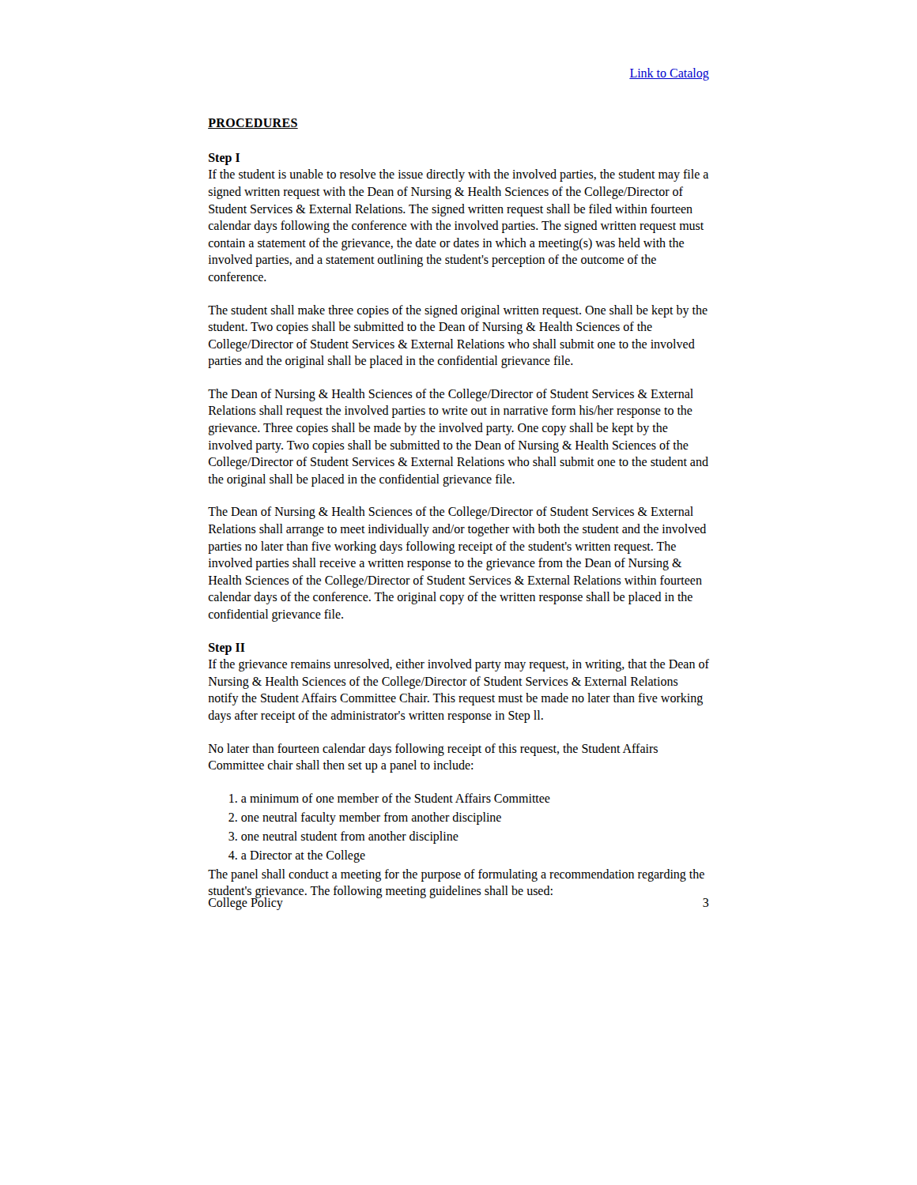Link to Catalog
PROCEDURES
Step I
If the student is unable to resolve the issue directly with the involved parties, the student may file a signed written request with the Dean of Nursing & Health Sciences of the College/Director of Student Services & External Relations. The signed written request shall be filed within fourteen calendar days following the conference with the involved parties. The signed written request must contain a statement of the grievance, the date or dates in which a meeting(s) was held with the involved parties, and a statement outlining the student's perception of the outcome of the conference.
The student shall make three copies of the signed original written request. One shall be kept by the student. Two copies shall be submitted to the Dean of Nursing & Health Sciences of the College/Director of Student Services & External Relations who shall submit one to the involved parties and the original shall be placed in the confidential grievance file.
The Dean of Nursing & Health Sciences of the College/Director of Student Services & External Relations shall request the involved parties to write out in narrative form his/her response to the grievance. Three copies shall be made by the involved party. One copy shall be kept by the involved party. Two copies shall be submitted to the Dean of Nursing & Health Sciences of the College/Director of Student Services & External Relations who shall submit one to the student and the original shall be placed in the confidential grievance file.
The Dean of Nursing & Health Sciences of the College/Director of Student Services & External Relations shall arrange to meet individually and/or together with both the student and the involved parties no later than five working days following receipt of the student's written request. The involved parties shall receive a written response to the grievance from the Dean of Nursing & Health Sciences of the College/Director of Student Services & External Relations within fourteen calendar days of the conference. The original copy of the written response shall be placed in the confidential grievance file.
Step II
If the grievance remains unresolved, either involved party may request, in writing, that the Dean of Nursing & Health Sciences of the College/Director of Student Services & External Relations notify the Student Affairs Committee Chair. This request must be made no later than five working days after receipt of the administrator's written response in Step ll.
No later than fourteen calendar days following receipt of this request, the Student Affairs Committee chair shall then set up a panel to include:
a minimum of one member of the Student Affairs Committee
one neutral faculty member from another discipline
one neutral student from another discipline
a Director at the College
The panel shall conduct a meeting for the purpose of formulating a recommendation regarding the student's grievance. The following meeting guidelines shall be used:
College Policy 3